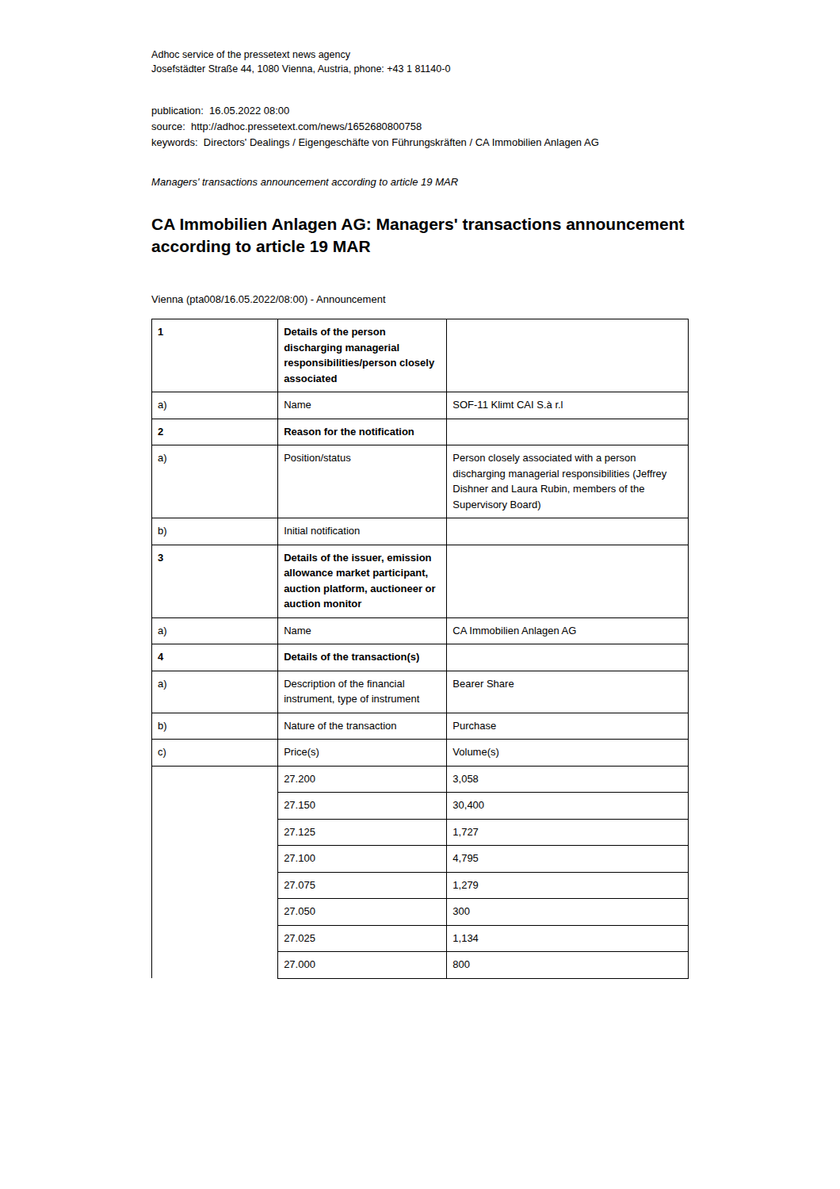Adhoc service of the pressetext news agency
Josefstädter Straße 44, 1080 Vienna, Austria, phone: +43 1 81140-0
publication: 16.05.2022 08:00
source: http://adhoc.pressetext.com/news/1652680800758
keywords: Directors' Dealings / Eigengeschäfte von Führungskräften / CA Immobilien Anlagen AG
Managers' transactions announcement according to article 19 MAR
CA Immobilien Anlagen AG: Managers' transactions announcement according to article 19 MAR
Vienna (pta008/16.05.2022/08:00) - Announcement
| 1 | Details of the person discharging managerial responsibilities/person closely associated | |
| a) | Name | SOF-11 Klimt CAI S.à r.l |
| 2 | Reason for the notification | |
| a) | Position/status | Person closely associated with a person discharging managerial responsibilities (Jeffrey Dishner and Laura Rubin, members of the Supervisory Board) |
| b) | Initial notification | |
| 3 | Details of the issuer, emission allowance market participant, auction platform, auctioneer or auction monitor | |
| a) | Name | CA Immobilien Anlagen AG |
| 4 | Details of the transaction(s) | |
| a) | Description of the financial instrument, type of instrument | Bearer Share |
| b) | Nature of the transaction | Purchase |
| c) | Price(s) | Volume(s) |
| | 27.200 | 3,058 |
| | 27.150 | 30,400 |
| | 27.125 | 1,727 |
| | 27.100 | 4,795 |
| | 27.075 | 1,279 |
| | 27.050 | 300 |
| | 27.025 | 1,134 |
| | 27.000 | 800 |